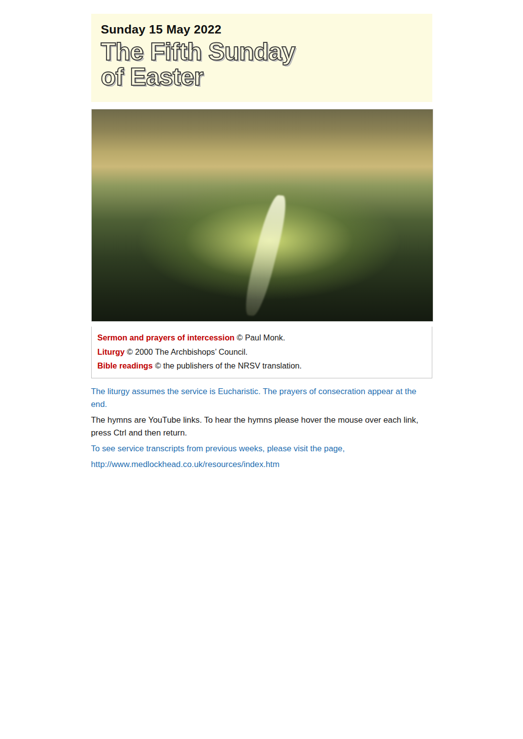Sunday 15 May 2022
The Fifth Sunday
of Easter
Sermon and prayers of intercession © Paul Monk.
Liturgy © 2000 The Archbishops’ Council.
Bible readings © the publishers of the NRSV translation.
The liturgy assumes the service is Eucharistic. The prayers of consecration appear at the end.
The hymns are YouTube links. To hear the hymns please hover the mouse over each link, press Ctrl and then return.
To see service transcripts from previous weeks, please visit the page,
http://www.medlockhead.co.uk/resources/index.htm